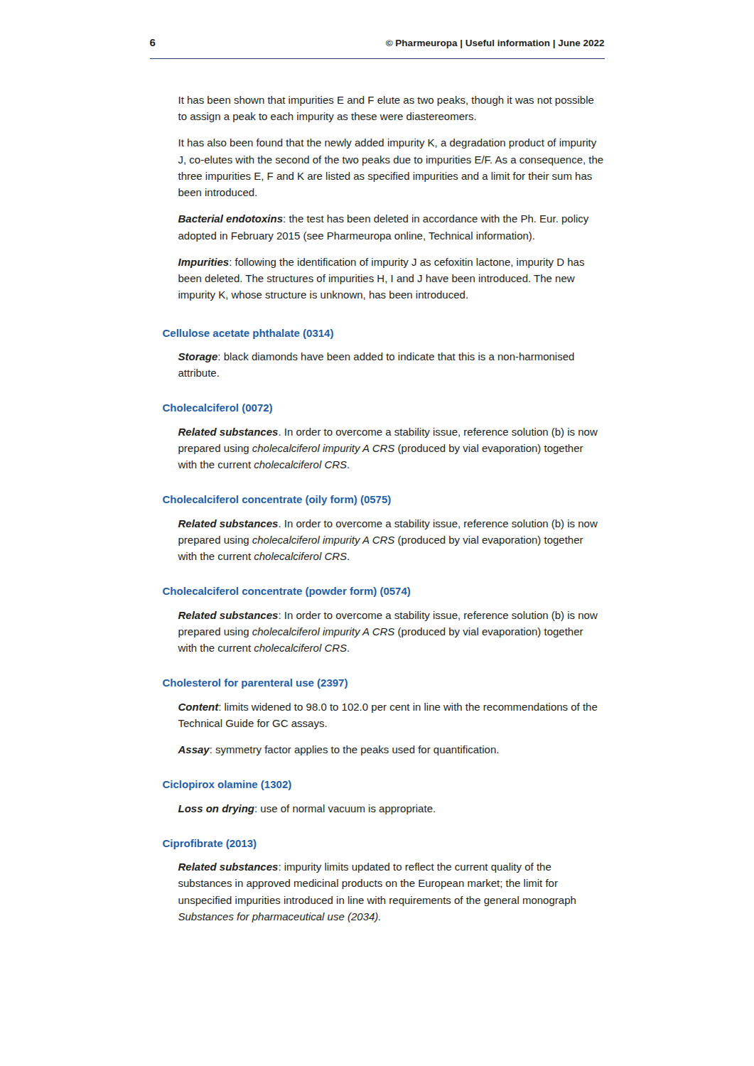6 © Pharmeuropa | Useful information | June 2022
It has been shown that impurities E and F elute as two peaks, though it was not possible to assign a peak to each impurity as these were diastereomers.
It has also been found that the newly added impurity K, a degradation product of impurity J, co-elutes with the second of the two peaks due to impurities E/F. As a consequence, the three impurities E, F and K are listed as specified impurities and a limit for their sum has been introduced.
Bacterial endotoxins: the test has been deleted in accordance with the Ph. Eur. policy adopted in February 2015 (see Pharmeuropa online, Technical information).
Impurities: following the identification of impurity J as cefoxitin lactone, impurity D has been deleted. The structures of impurities H, I and J have been introduced. The new impurity K, whose structure is unknown, has been introduced.
Cellulose acetate phthalate (0314)
Storage: black diamonds have been added to indicate that this is a non-harmonised attribute.
Cholecalciferol (0072)
Related substances. In order to overcome a stability issue, reference solution (b) is now prepared using cholecalciferol impurity A CRS (produced by vial evaporation) together with the current cholecalciferol CRS.
Cholecalciferol concentrate (oily form) (0575)
Related substances. In order to overcome a stability issue, reference solution (b) is now prepared using cholecalciferol impurity A CRS (produced by vial evaporation) together with the current cholecalciferol CRS.
Cholecalciferol concentrate (powder form) (0574)
Related substances: In order to overcome a stability issue, reference solution (b) is now prepared using cholecalciferol impurity A CRS (produced by vial evaporation) together with the current cholecalciferol CRS.
Cholesterol for parenteral use (2397)
Content: limits widened to 98.0 to 102.0 per cent in line with the recommendations of the Technical Guide for GC assays.
Assay: symmetry factor applies to the peaks used for quantification.
Ciclopirox olamine (1302)
Loss on drying: use of normal vacuum is appropriate.
Ciprofibrate (2013)
Related substances: impurity limits updated to reflect the current quality of the substances in approved medicinal products on the European market; the limit for unspecified impurities introduced in line with requirements of the general monograph Substances for pharmaceutical use (2034).